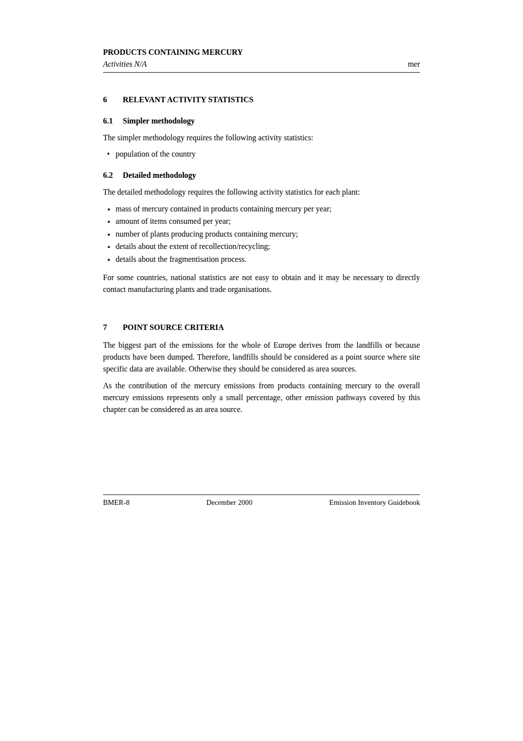Products containing mercury
Activities N/A mer
6 Relevant Activity Statistics
6.1 Simpler methodology
The simpler methodology requires the following activity statistics:
population of the country
6.2 Detailed methodology
The detailed methodology requires the following activity statistics for each plant:
mass of mercury contained in products containing mercury per year;
amount of items consumed per year;
number of plants producing products containing mercury;
details about the extent of recollection/recycling;
details about the fragmentisation process.
For some countries, national statistics are not easy to obtain and it may be necessary to directly contact manufacturing plants and trade organisations.
7 Point Source Criteria
The biggest part of the emissions for the whole of Europe derives from the landfills or because products have been dumped. Therefore, landfills should be considered as a point source where site specific data are available. Otherwise they should be considered as area sources.
As the contribution of the mercury emissions from products containing mercury to the overall mercury emissions represents only a small percentage, other emission pathways covered by this chapter can be considered as an area source.
BMER-8 December 2000 Emission Inventory Guidebook